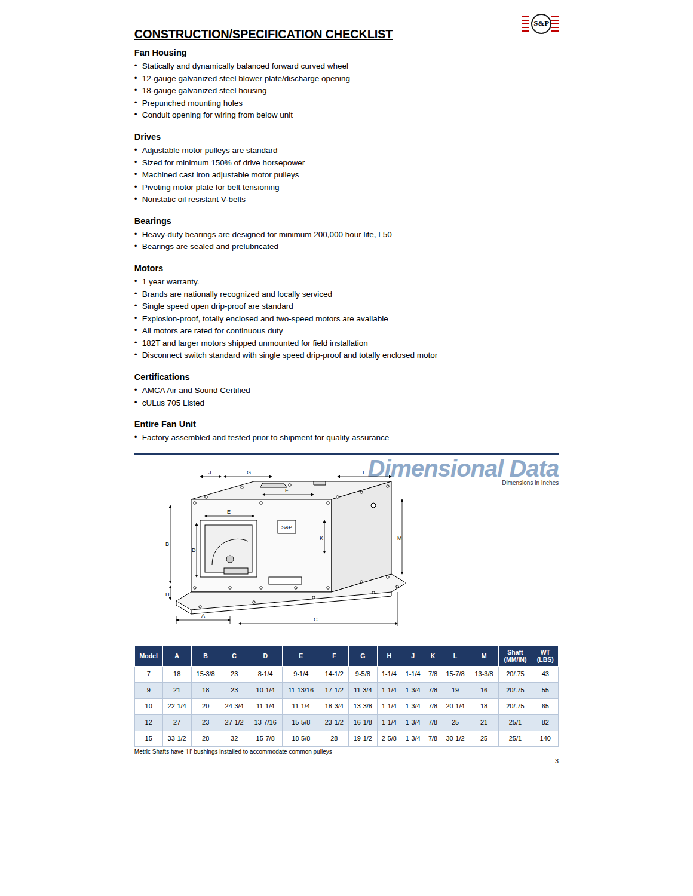S&P
CONSTRUCTION/SPECIFICATION CHECKLIST
Fan Housing
Statically and dynamically balanced forward curved wheel
12-gauge galvanized steel blower plate/discharge opening
18-gauge galvanized steel housing
Prepunched mounting holes
Conduit opening for wiring from below unit
Drives
Adjustable motor pulleys are standard
Sized for minimum 150% of drive horsepower
Machined cast iron adjustable motor pulleys
Pivoting motor plate for belt tensioning
Nonstatic oil resistant V-belts
Bearings
Heavy-duty bearings are designed for minimum 200,000 hour life, L50
Bearings are sealed and prelubricated
Motors
1 year warranty.
Brands are nationally recognized and locally serviced
Single speed open drip-proof are standard
Explosion-proof, totally enclosed and two-speed motors are available
All motors are rated for continuous duty
182T and larger motors shipped unmounted for field installation
Disconnect switch standard with single speed drip-proof and totally enclosed motor
Certifications
AMCA Air and Sound Certified
cULus 705 Listed
Entire Fan Unit
Factory assembled and tested prior to shipment for quality assurance
Dimensional Data
Dimensions in Inches
S&P A C B H D E K M F G J L
| Model | A | B | C | D | E | F | G | H | J | K | L | M | Shaft (MM/IN) | WT (LBS) |
| --- | --- | --- | --- | --- | --- | --- | --- | --- | --- | --- | --- | --- | --- | --- |
| 7 | 18 | 15-3/8 | 23 | 8-1/4 | 9-1/4 | 14-1/2 | 9-5/8 | 1-1/4 | 1-1/4 | 7/8 | 15-7/8 | 13-3/8 | 20/.75 | 43 |
| 9 | 21 | 18 | 23 | 10-1/4 | 11-13/16 | 17-1/2 | 11-3/4 | 1-1/4 | 1-3/4 | 7/8 | 19 | 16 | 20/.75 | 55 |
| 10 | 22-1/4 | 20 | 24-3/4 | 11-1/4 | 11-1/4 | 18-3/4 | 13-3/8 | 1-1/4 | 1-3/4 | 7/8 | 20-1/4 | 18 | 20/.75 | 65 |
| 12 | 27 | 23 | 27-1/2 | 13-7/16 | 15-5/8 | 23-1/2 | 16-1/8 | 1-1/4 | 1-3/4 | 7/8 | 25 | 21 | 25/1 | 82 |
| 15 | 33-1/2 | 28 | 32 | 15-7/8 | 18-5/8 | 28 | 19-1/2 | 2-5/8 | 1-3/4 | 7/8 | 30-1/2 | 25 | 25/1 | 140 |
Metric Shafts have ‘H’ bushings installed to accommodate common pulleys
3